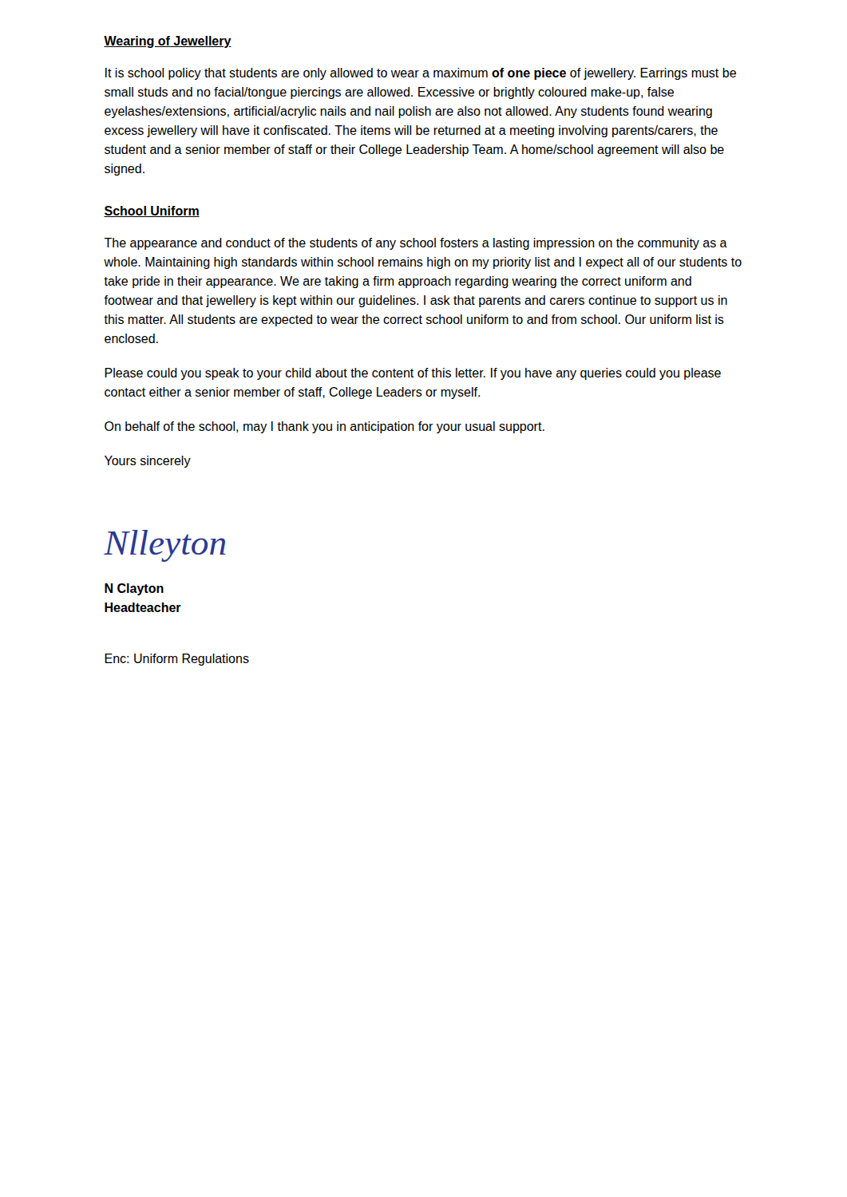Wearing of Jewellery
It is school policy that students are only allowed to wear a maximum of one piece of jewellery. Earrings must be small studs and no facial/tongue piercings are allowed. Excessive or brightly coloured make-up, false eyelashes/extensions, artificial/acrylic nails and nail polish are also not allowed. Any students found wearing excess jewellery will have it confiscated. The items will be returned at a meeting involving parents/carers, the student and a senior member of staff or their College Leadership Team. A home/school agreement will also be signed.
School Uniform
The appearance and conduct of the students of any school fosters a lasting impression on the community as a whole. Maintaining high standards within school remains high on my priority list and I expect all of our students to take pride in their appearance. We are taking a firm approach regarding wearing the correct uniform and footwear and that jewellery is kept within our guidelines. I ask that parents and carers continue to support us in this matter. All students are expected to wear the correct school uniform to and from school. Our uniform list is enclosed.
Please could you speak to your child about the content of this letter. If you have any queries could you please contact either a senior member of staff, College Leaders or myself.
On behalf of the school, may I thank you in anticipation for your usual support.
Yours sincerely
Nlleyton
N Clayton
Headteacher
Enc: Uniform Regulations